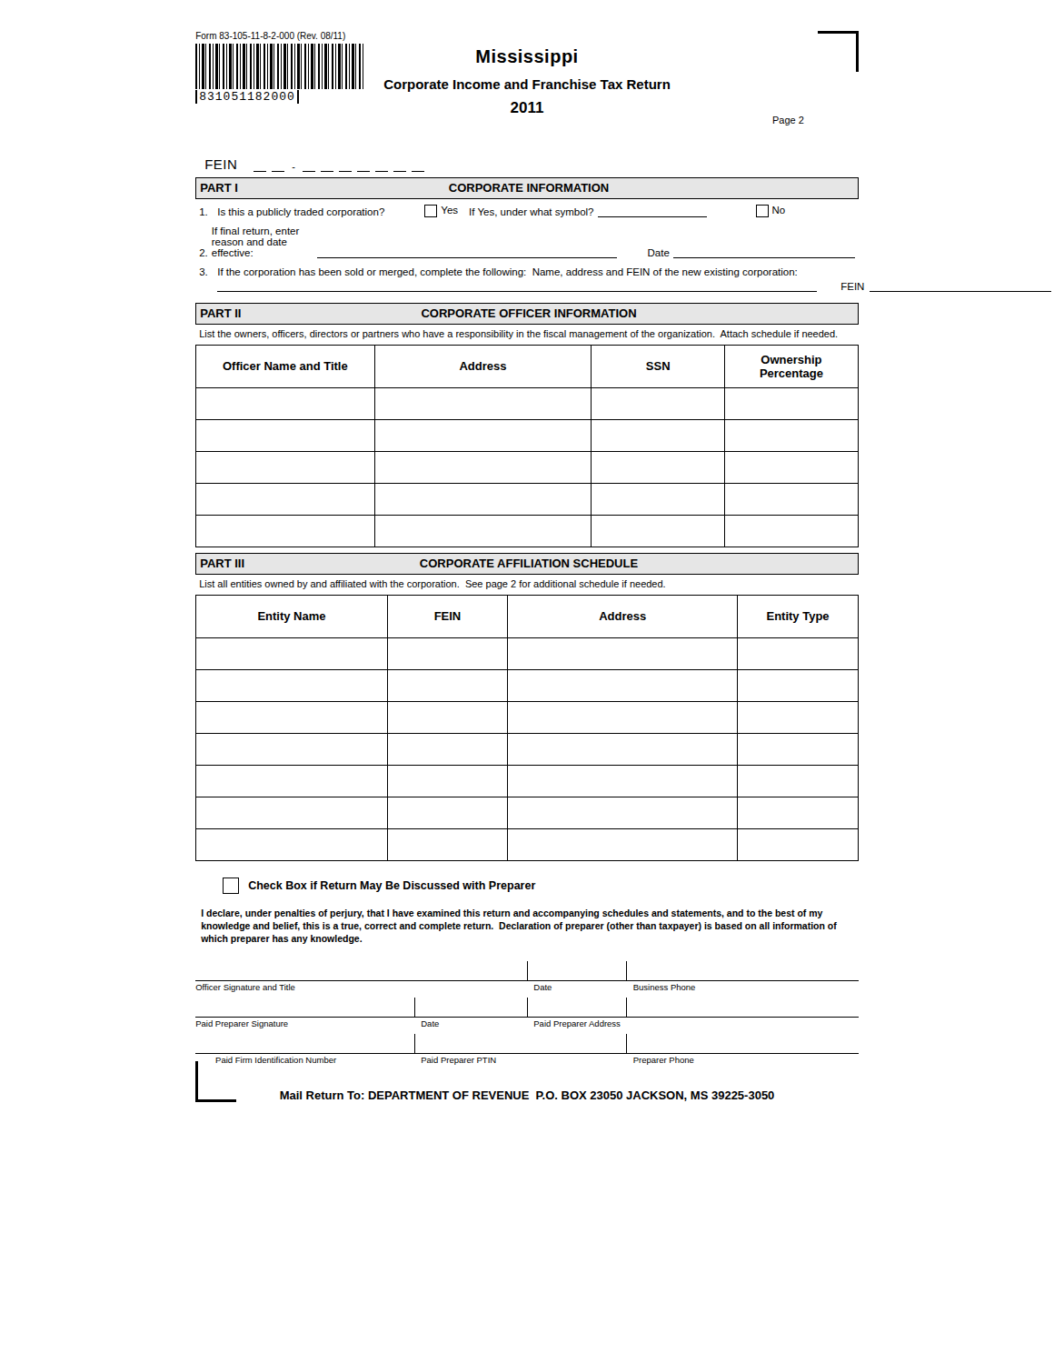Form 83-105-11-8-2-000 (Rev. 08/11)
831051182000
Mississippi
Corporate Income and Franchise Tax Return
2011
Page 2
FEIN -
PART I
CORPORATE INFORMATION
1. Is this a publicly traded corporation? Yes If Yes, under what symbol? No
2. If final return, enter reason and date effective: Date
3. If the corporation has been sold or merged, complete the following: Name, address and FEIN of the new existing corporation:
FEIN
PART II
CORPORATE OFFICER INFORMATION
List the owners, officers, directors or partners who have a responsibility in the fiscal management of the organization. Attach schedule if needed.
| Officer Name and Title | Address | SSN | Ownership Percentage |
| --- | --- | --- | --- |
PART III
CORPORATE AFFILIATION SCHEDULE
List all entities owned by and affiliated with the corporation. See page 2 for additional schedule if needed.
| Entity Name | FEIN | Address | Entity Type |
| --- | --- | --- | --- |
Check Box if Return May Be Discussed with Preparer
I declare, under penalties of perjury, that I have examined this return and accompanying schedules and statements, and to the best of my knowledge and belief, this is a true, correct and complete return. Declaration of preparer (other than taxpayer) is based on all information of which preparer has any knowledge.
Officer Signature and Title
Date
Business Phone
Paid Preparer Signature
Date
Paid Preparer Address
Paid Firm Identification Number
Paid Preparer PTIN
Preparer Phone
Mail Return To: DEPARTMENT OF REVENUE P.O. BOX 23050 JACKSON, MS 39225-3050